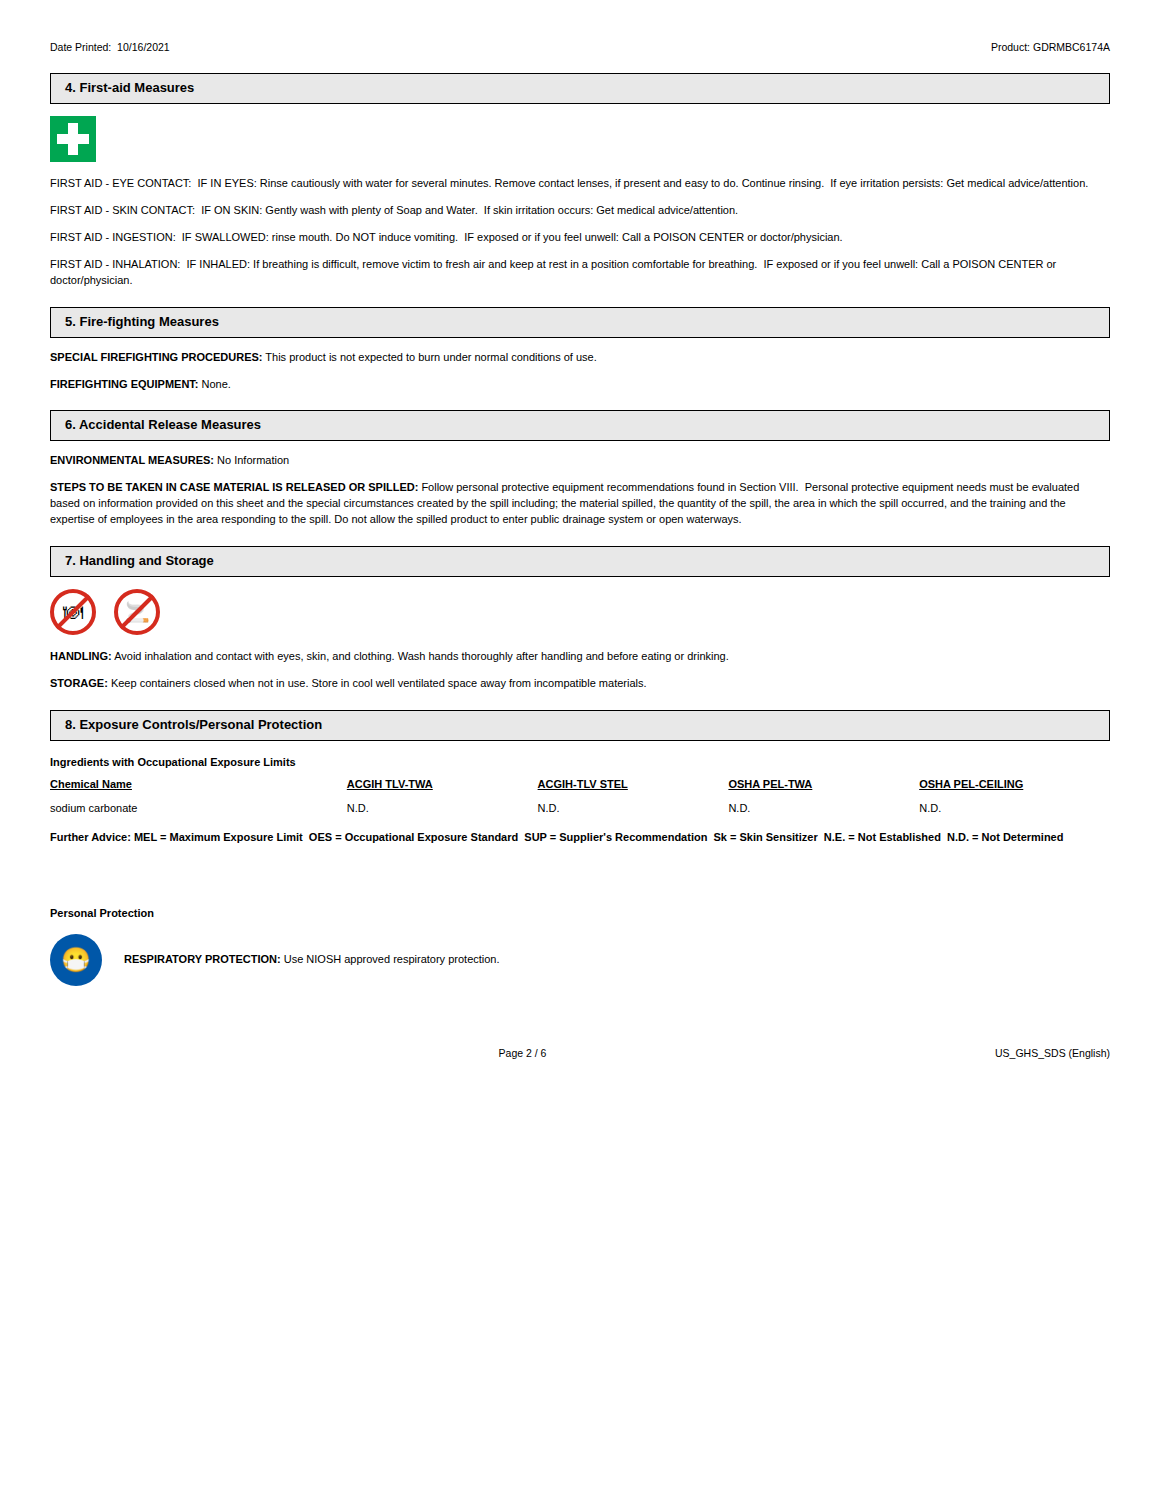Date Printed: 10/16/2021
Product: GDRMBC6174A
4. First-aid Measures
FIRST AID - EYE CONTACT: IF IN EYES: Rinse cautiously with water for several minutes. Remove contact lenses, if present and easy to do. Continue rinsing. If eye irritation persists: Get medical advice/attention.
FIRST AID - SKIN CONTACT: IF ON SKIN: Gently wash with plenty of Soap and Water. If skin irritation occurs: Get medical advice/attention.
FIRST AID - INGESTION: IF SWALLOWED: rinse mouth. Do NOT induce vomiting. IF exposed or if you feel unwell: Call a POISON CENTER or doctor/physician.
FIRST AID - INHALATION: IF INHALED: If breathing is difficult, remove victim to fresh air and keep at rest in a position comfortable for breathing. IF exposed or if you feel unwell: Call a POISON CENTER or doctor/physician.
5. Fire-fighting Measures
SPECIAL FIREFIGHTING PROCEDURES: This product is not expected to burn under normal conditions of use.
FIREFIGHTING EQUIPMENT: None.
6. Accidental Release Measures
ENVIRONMENTAL MEASURES: No Information
STEPS TO BE TAKEN IN CASE MATERIAL IS RELEASED OR SPILLED: Follow personal protective equipment recommendations found in Section VIII. Personal protective equipment needs must be evaluated based on information provided on this sheet and the special circumstances created by the spill including; the material spilled, the quantity of the spill, the area in which the spill occurred, and the training and the expertise of employees in the area responding to the spill. Do not allow the spilled product to enter public drainage system or open waterways.
7. Handling and Storage
🍽
🚬
HANDLING: Avoid inhalation and contact with eyes, skin, and clothing. Wash hands thoroughly after handling and before eating or drinking.
STORAGE: Keep containers closed when not in use. Store in cool well ventilated space away from incompatible materials.
8. Exposure Controls/Personal Protection
Ingredients with Occupational Exposure Limits
| Chemical Name | ACGIH TLV-TWA | ACGIH-TLV STEL | OSHA PEL-TWA | OSHA PEL-CEILING |
| --- | --- | --- | --- | --- |
| sodium carbonate | N.D. | N.D. | N.D. | N.D. |
Further Advice: MEL = Maximum Exposure Limit OES = Occupational Exposure Standard SUP = Supplier's Recommendation Sk = Skin Sensitizer N.E. = Not Established N.D. = Not Determined
Personal Protection
😷
RESPIRATORY PROTECTION: Use NIOSH approved respiratory protection.
Page 2 / 6
US_GHS_SDS (English)